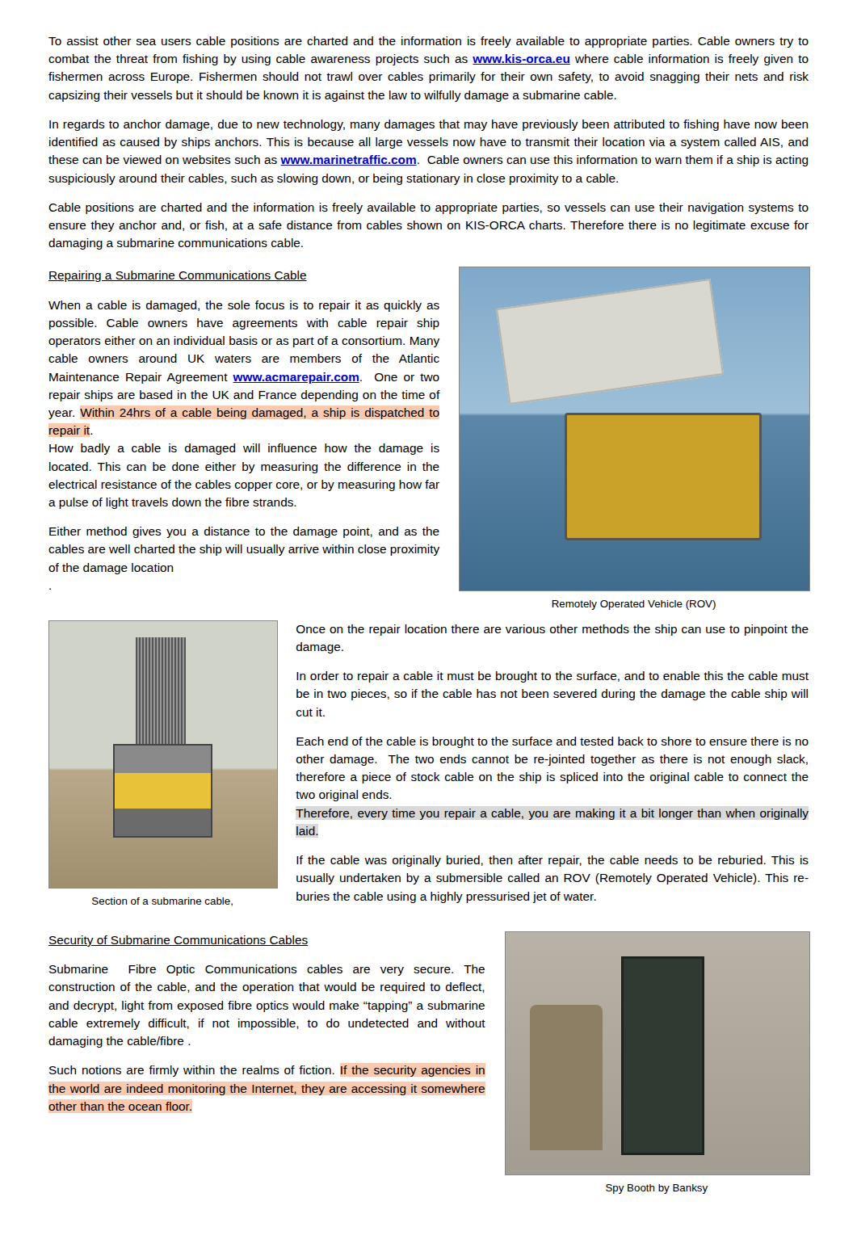To assist other sea users cable positions are charted and the information is freely available to appropriate parties. Cable owners try to combat the threat from fishing by using cable awareness projects such as www.kis-orca.eu where cable information is freely given to fishermen across Europe. Fishermen should not trawl over cables primarily for their own safety, to avoid snagging their nets and risk capsizing their vessels but it should be known it is against the law to wilfully damage a submarine cable.
In regards to anchor damage, due to new technology, many damages that may have previously been attributed to fishing have now been identified as caused by ships anchors. This is because all large vessels now have to transmit their location via a system called AIS, and these can be viewed on websites such as www.marinetraffic.com. Cable owners can use this information to warn them if a ship is acting suspiciously around their cables, such as slowing down, or being stationary in close proximity to a cable.
Cable positions are charted and the information is freely available to appropriate parties, so vessels can use their navigation systems to ensure they anchor and, or fish, at a safe distance from cables shown on KIS-ORCA charts. Therefore there is no legitimate excuse for damaging a submarine communications cable.
Remotely Operated Vehicle (ROV)
Repairing a Submarine Communications Cable
When a cable is damaged, the sole focus is to repair it as quickly as possible. Cable owners have agreements with cable repair ship operators either on an individual basis or as part of a consortium. Many cable owners around UK waters are members of the Atlantic Maintenance Repair Agreement www.acmarepair.com. One or two repair ships are based in the UK and France depending on the time of year. Within 24hrs of a cable being damaged, a ship is dispatched to repair it.
How badly a cable is damaged will influence how the damage is located. This can be done either by measuring the difference in the electrical resistance of the cables copper core, or by measuring how far a pulse of light travels down the fibre strands.
Either method gives you a distance to the damage point, and as the cables are well charted the ship will usually arrive within close proximity of the damage location
.
Section of a submarine cable,
Once on the repair location there are various other methods the ship can use to pinpoint the damage.
In order to repair a cable it must be brought to the surface, and to enable this the cable must be in two pieces, so if the cable has not been severed during the damage the cable ship will cut it.
Each end of the cable is brought to the surface and tested back to shore to ensure there is no other damage. The two ends cannot be re-jointed together as there is not enough slack, therefore a piece of stock cable on the ship is spliced into the original cable to connect the two original ends.
Therefore, every time you repair a cable, you are making it a bit longer than when originally laid.
If the cable was originally buried, then after repair, the cable needs to be reburied. This is usually undertaken by a submersible called an ROV (Remotely Operated Vehicle). This re-buries the cable using a highly pressurised jet of water.
Spy Booth by Banksy
Security of Submarine Communications Cables
Submarine Fibre Optic Communications cables are very secure. The construction of the cable, and the operation that would be required to deflect, and decrypt, light from exposed fibre optics would make “tapping” a submarine cable extremely difficult, if not impossible, to do undetected and without damaging the cable/fibre .
Such notions are firmly within the realms of fiction. If the security agencies in the world are indeed monitoring the Internet, they are accessing it somewhere other than the ocean floor.